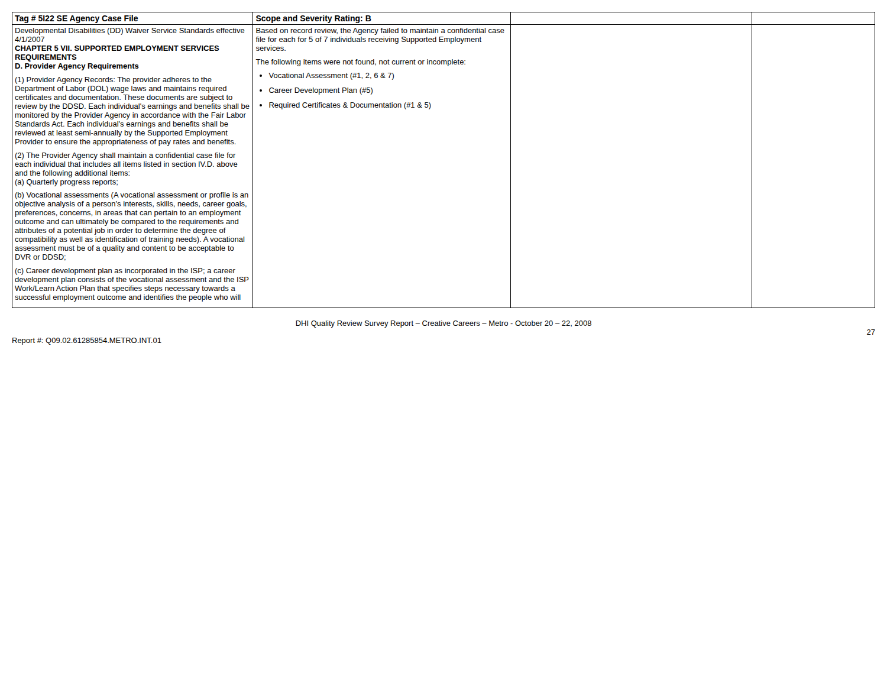| Tag # 5I22 SE Agency Case File | Scope and Severity Rating: B | | |
| --- | --- | --- | --- |
| Developmental Disabilities (DD) Waiver Service Standards effective 4/1/2007 CHAPTER 5 VII. SUPPORTED EMPLOYMENT SERVICES REQUIREMENTS D. Provider Agency Requirements (1) Provider Agency Records: The provider adheres to the Department of Labor (DOL) wage laws and maintains required certificates and documentation. These documents are subject to review by the DDSD. Each individual's earnings and benefits shall be monitored by the Provider Agency in accordance with the Fair Labor Standards Act. Each individual's earnings and benefits shall be reviewed at least semi-annually by the Supported Employment Provider to ensure the appropriateness of pay rates and benefits. (2) The Provider Agency shall maintain a confidential case file for each individual that includes all items listed in section IV.D. above and the following additional items: (a) Quarterly progress reports; (b) Vocational assessments (A vocational assessment or profile is an objective analysis of a person's interests, skills, needs, career goals, preferences, concerns, in areas that can pertain to an employment outcome and can ultimately be compared to the requirements and attributes of a potential job in order to determine the degree of compatibility as well as identification of training needs). A vocational assessment must be of a quality and content to be acceptable to DVR or DDSD; (c) Career development plan as incorporated in the ISP; a career development plan consists of the vocational assessment and the ISP Work/Learn Action Plan that specifies steps necessary towards a successful employment outcome and identifies the people who will | Based on record review, the Agency failed to maintain a confidential case file for each for 5 of 7 individuals receiving Supported Employment services. The following items were not found, not current or incomplete: Vocational Assessment (#1, 2, 6 & 7) Career Development Plan (#5) Required Certificates & Documentation (#1 & 5) | | |
DHI Quality Review Survey Report – Creative Careers – Metro - October 20 – 22, 2008
Report #: Q09.02.61285854.METRO.INT.01
27